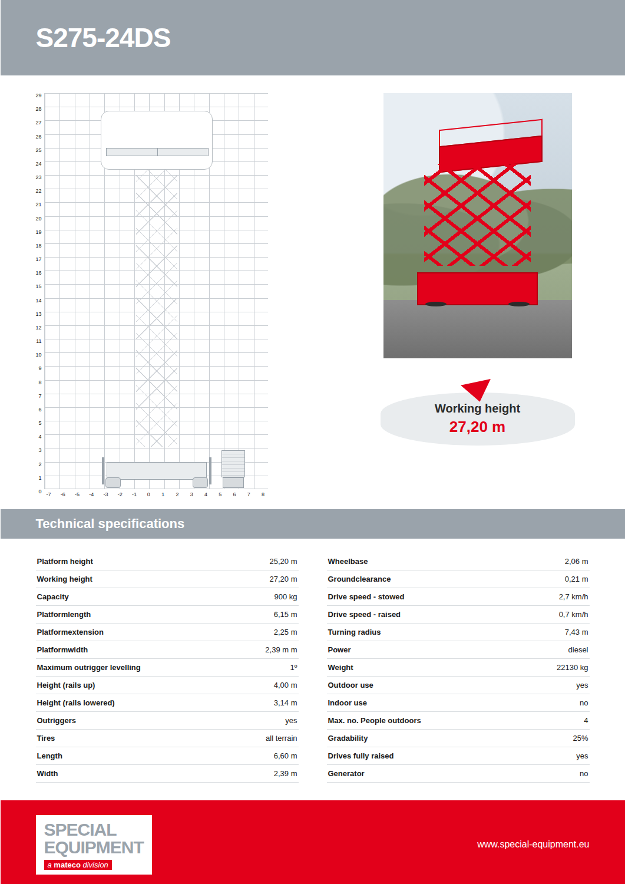S275-24DS
2928272625 2423222120 1918171615 1413121110 98765 43210
-7-6-5-4-3 -2-1012 345678
Working height
27,20 m
Technical specifications
| Platform height | 25,20 m |
| Working height | 27,20 m |
| Capacity | 900 kg |
| Platformlength | 6,15 m |
| Platformextension | 2,25 m |
| Platformwidth | 2,39 m m |
| Maximum outrigger levelling | 1º |
| Height (rails up) | 4,00 m |
| Height (rails lowered) | 3,14 m |
| Outriggers | yes |
| Tires | all terrain |
| Length | 6,60 m |
| Width | 2,39 m |
| Wheelbase | 2,06 m |
| Groundclearance | 0,21 m |
| Drive speed - stowed | 2,7 km/h |
| Drive speed - raised | 0,7 km/h |
| Turning radius | 7,43 m |
| Power | diesel |
| Weight | 22130 kg |
| Outdoor use | yes |
| Indoor use | no |
| Max. no. People outdoors | 4 |
| Gradability | 25% |
| Drives fully raised | yes |
| Generator | no |
SPECIAL
EQUIPMENT
a mateco division
www.special-equipment.eu